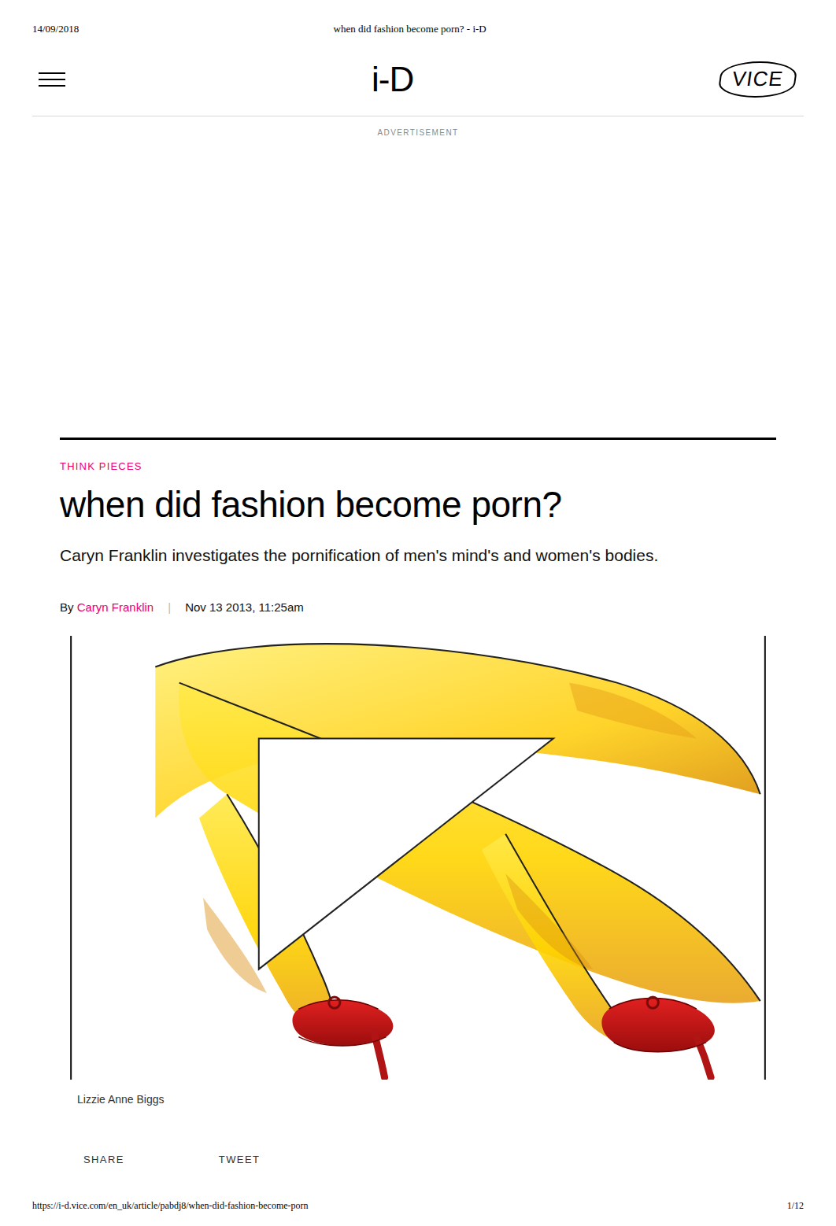14/09/2018
when did fashion become porn? - i-D
i-D VICE
Advertisement
Think Pieces
when did fashion become porn?
Caryn Franklin investigates the pornification of men's mind's and women's bodies.
By Caryn Franklin | Nov 13 2013, 11:25am
Lizzie Anne Biggs
Share Tweet
https://i-d.vice.com/en_uk/article/pabdj8/when-did-fashion-become-porn
1/12